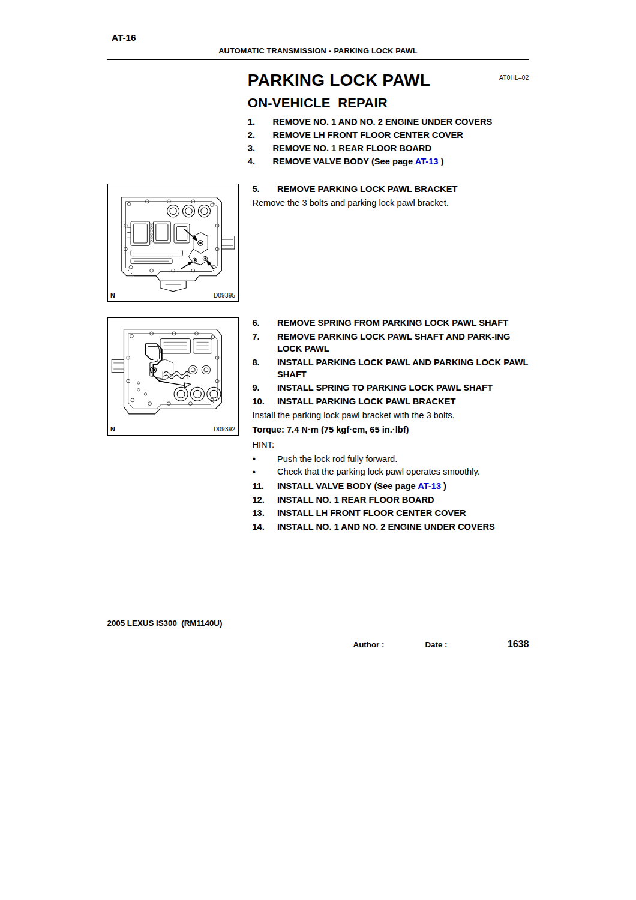AT-16
AUTOMATIC TRANSMISSION-PARKING LOCK PAWL
AT0HL–02
PARKING LOCK PAWL
ON-VEHICLE REPAIR
1. REMOVE NO. 1 AND NO. 2 ENGINE UNDER COVERS
2. REMOVE LH FRONT FLOOR CENTER COVER
3. REMOVE NO. 1 REAR FLOOR BOARD
4. REMOVE VALVE BODY (See page AT-13 )
N D09395
5. REMOVE PARKING LOCK PAWL BRACKET
Remove the 3 bolts and parking lock pawl bracket.
N D09392
6. REMOVE SPRING FROM PARKING LOCK PAWL SHAFT
7. REMOVE PARKING LOCK PAWL SHAFT AND PARK-ING LOCK PAWL
8. INSTALL PARKING LOCK PAWL AND PARKING LOCK PAWL SHAFT
9. INSTALL SPRING TO PARKING LOCK PAWL SHAFT
10. INSTALL PARKING LOCK PAWL BRACKET
Install the parking lock pawl bracket with the 3 bolts.
Torque: 7.4 N·m (75 kgf·cm, 65 in.·lbf)
HINT:
•Push the lock rod fully forward.
•Check that the parking lock pawl operates smoothly.
11. INSTALL VALVE BODY (See page AT-13 )
12. INSTALL NO. 1 REAR FLOOR BOARD
13. INSTALL LH FRONT FLOOR CENTER COVER
14. INSTALL NO. 1 AND NO. 2 ENGINE UNDER COVERS
2005 LEXUS IS300 (RM1140U)
Author : Date : 1638